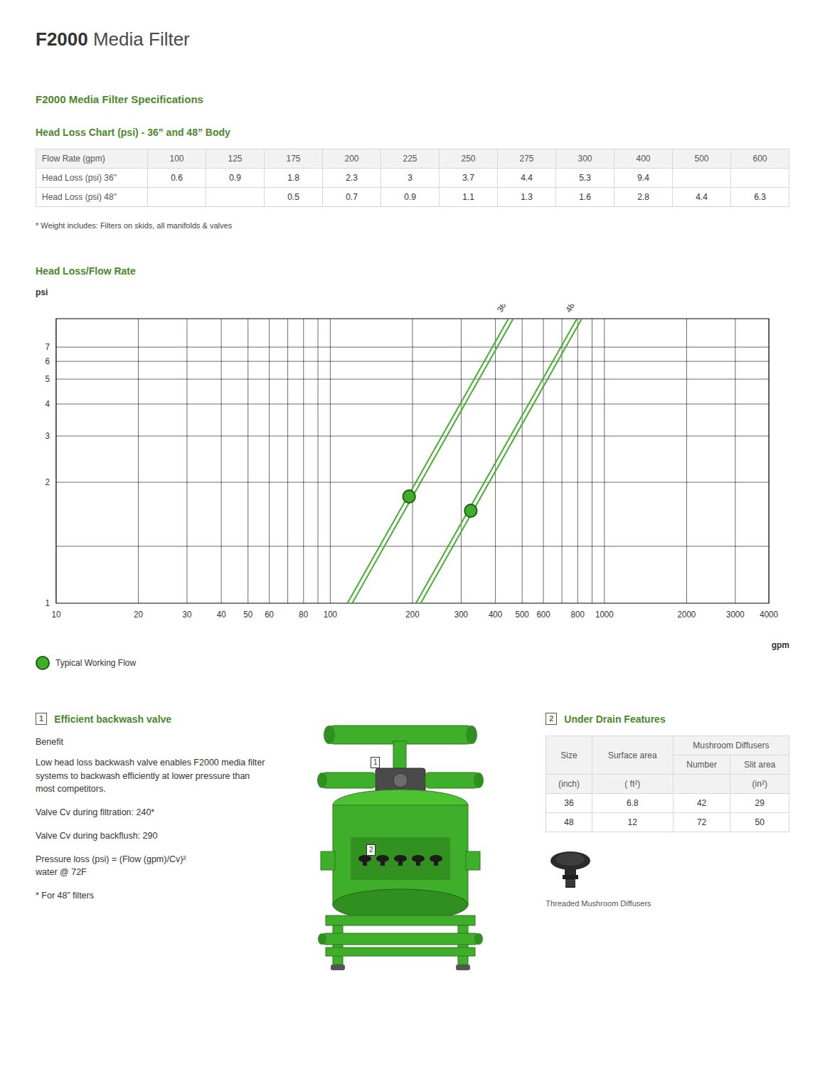F2000 Media Filter
F2000 Media Filter Specifications
Head Loss Chart (psi) - 36” and 48” Body
| Flow Rate (gpm) | 100 | 125 | 175 | 200 | 225 | 250 | 275 | 300 | 400 | 500 | 600 |
| --- | --- | --- | --- | --- | --- | --- | --- | --- | --- | --- | --- |
| Head Loss (psi) 36" | 0.6 | 0.9 | 1.8 | 2.3 | 3 | 3.7 | 4.4 | 5.3 | 9.4 | | |
| Head Loss (psi) 48" | | | 0.5 | 0.7 | 0.9 | 1.1 | 1.3 | 1.6 | 2.8 | 4.4 | 6.3 |
* Weight includes: Filters on skids, all manifolds & valves
Head Loss/Flow Rate
psi
36" 48" 7 6 5 4 3 2 1 10 20 30 40 50 60 80 100 200 300 400 500 600 800 1000 2000 3000 4000
gpm
Typical Working Flow
1 Efficient backwash valve
Benefit
Low head loss backwash valve enables F2000 media filter systems to backwash efficiently at lower pressure than most competitors.
Valve Cv during filtration: 240*
Valve Cv during backflush: 290
Pressure loss (psi) = (Flow (gpm)/Cv)²
water @ 72F
* For 48” filters
1 2
2 Under Drain Features
| Size | Surface area | Mushroom Diffusers |
| --- | --- | --- |
| Number | Slit area |
| (inch) | ( ft²) | | (in²) |
| 36 | 6.8 | 42 | 29 |
| 48 | 12 | 72 | 50 |
Threaded Mushroom Diffusers